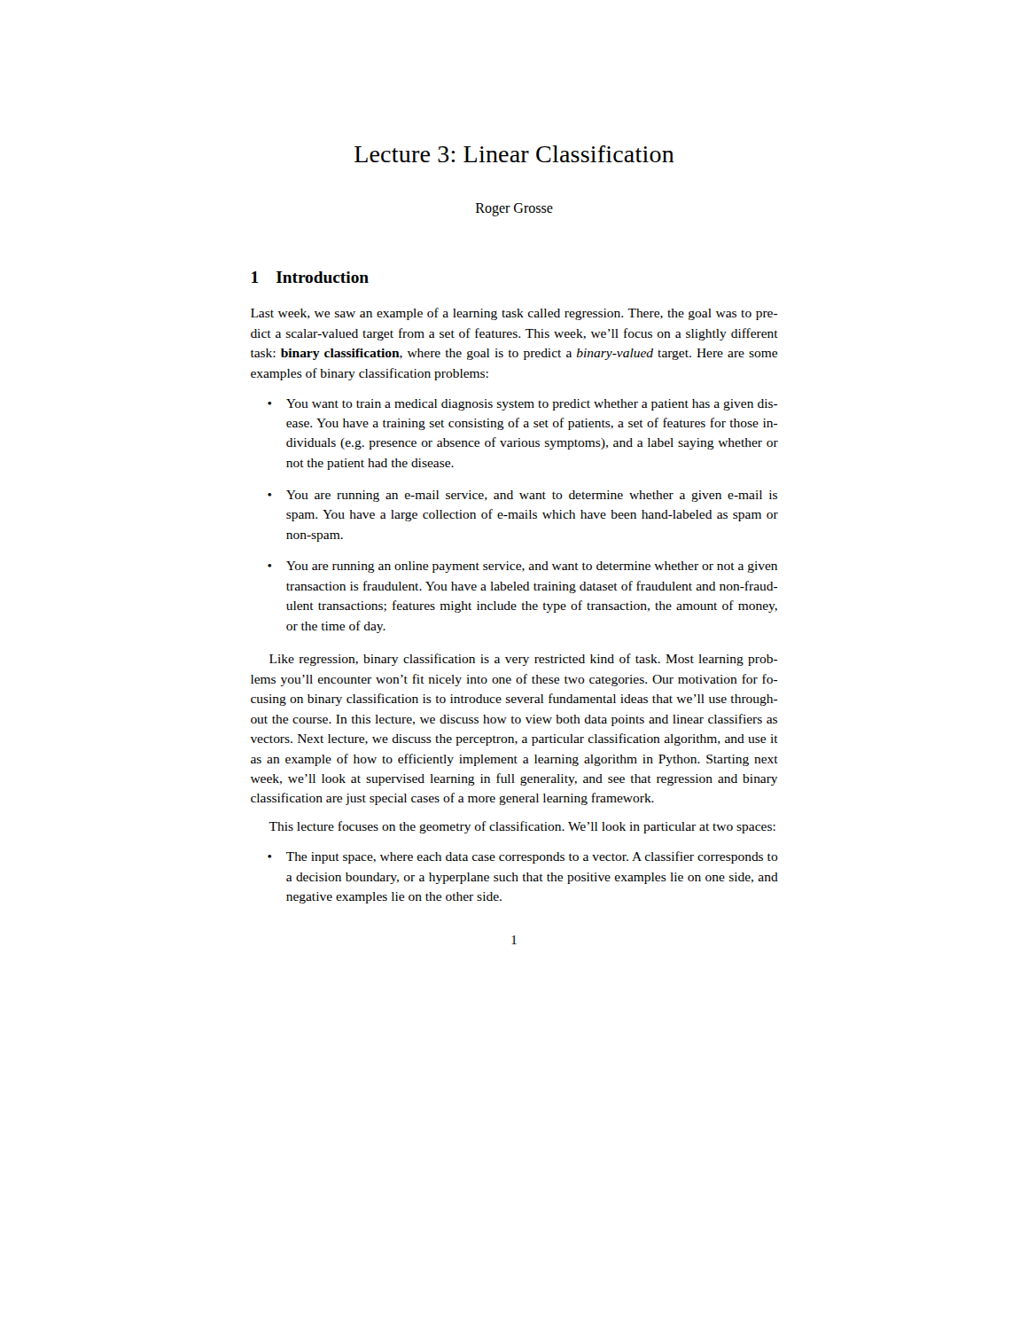Lecture 3: Linear Classification
Roger Grosse
1 Introduction
Last week, we saw an example of a learning task called regression. There, the goal was to predict a scalar-valued target from a set of features. This week, we’ll focus on a slightly different task: binary classification, where the goal is to predict a binary-valued target. Here are some examples of binary classification problems:
You want to train a medical diagnosis system to predict whether a patient has a given disease. You have a training set consisting of a set of patients, a set of features for those individuals (e.g. presence or absence of various symptoms), and a label saying whether or not the patient had the disease.
You are running an e-mail service, and want to determine whether a given e-mail is spam. You have a large collection of e-mails which have been hand-labeled as spam or non-spam.
You are running an online payment service, and want to determine whether or not a given transaction is fraudulent. You have a labeled training dataset of fraudulent and non-fraudulent transactions; features might include the type of transaction, the amount of money, or the time of day.
Like regression, binary classification is a very restricted kind of task. Most learning problems you’ll encounter won’t fit nicely into one of these two categories. Our motivation for focusing on binary classification is to introduce several fundamental ideas that we’ll use throughout the course. In this lecture, we discuss how to view both data points and linear classifiers as vectors. Next lecture, we discuss the perceptron, a particular classification algorithm, and use it as an example of how to efficiently implement a learning algorithm in Python. Starting next week, we’ll look at supervised learning in full generality, and see that regression and binary classification are just special cases of a more general learning framework.
This lecture focuses on the geometry of classification. We’ll look in particular at two spaces:
The input space, where each data case corresponds to a vector. A classifier corresponds to a decision boundary, or a hyperplane such that the positive examples lie on one side, and negative examples lie on the other side.
1